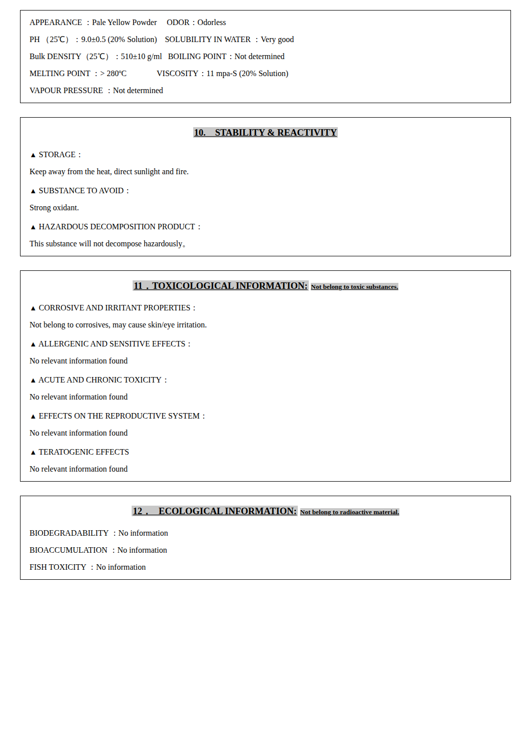APPEARANCE ：Pale Yellow Powder ODOR：Odorless
PH （25℃）：9.0±0.5 (20% Solution) SOLUBILITY IN WATER ：Very good
Bulk DENSITY（25℃）：510±10 g/ml BOILING POINT：Not determined
MELTING POINT ：> 280ºC VISCOSITY：11 mpa-S (20% Solution)
VAPOUR PRESSURE ：Not determined
10. STABILITY & REACTIVITY
▲ STORAGE：
Keep away from the heat, direct sunlight and fire.
▲ SUBSTANCE TO AVOID：
Strong oxidant.
▲ HAZARDOUS DECOMPOSITION PRODUCT：
This substance will not decompose hazardously。
11．TOXICOLOGICAL INFORMATION: Not belong to toxic substances.
▲ CORROSIVE AND IRRITANT PROPERTIES：
Not belong to corrosives, may cause skin/eye irritation.
▲ ALLERGENIC AND SENSITIVE EFFECTS：
No relevant information found
▲ ACUTE AND CHRONIC TOXICITY：
No relevant information found
▲ EFFECTS ON THE REPRODUCTIVE SYSTEM：
No relevant information found
▲ TERATOGENIC EFFECTS
No relevant information found
12． ECOLOGICAL INFORMATION: Not belong to radioactive material.
BIODEGRADABILITY ：No information
BIOACCUMULATION ：No information
FISH TOXICITY ：No information